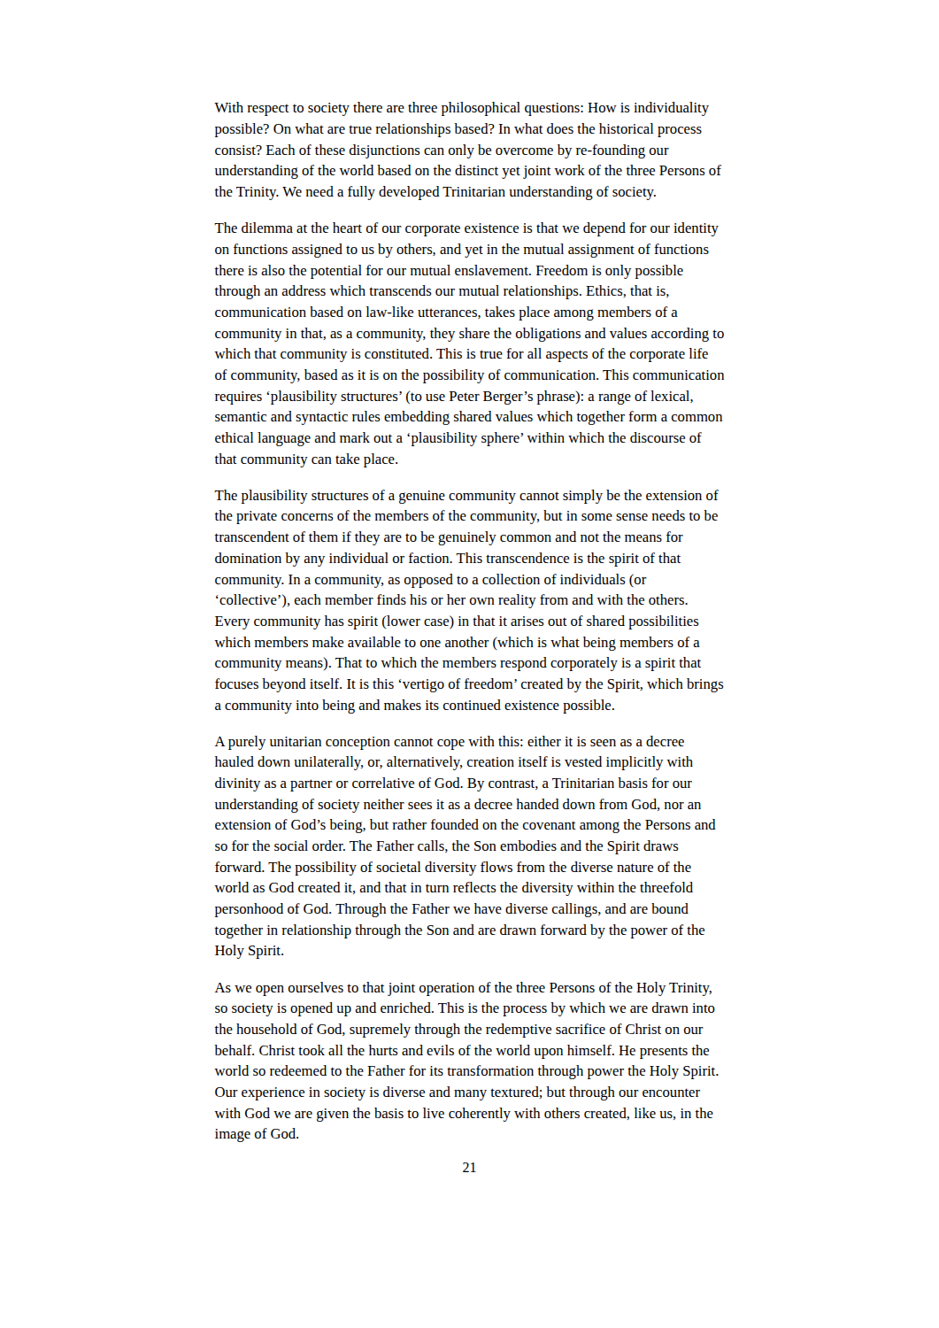With respect to society there are three philosophical questions: How is individuality possible? On what are true relationships based? In what does the historical process consist? Each of these disjunctions can only be overcome by re-founding our understanding of the world based on the distinct yet joint work of the three Persons of the Trinity. We need a fully developed Trinitarian understanding of society.
The dilemma at the heart of our corporate existence is that we depend for our identity on functions assigned to us by others, and yet in the mutual assignment of functions there is also the potential for our mutual enslavement. Freedom is only possible through an address which transcends our mutual relationships. Ethics, that is, communication based on law-like utterances, takes place among members of a community in that, as a community, they share the obligations and values according to which that community is constituted. This is true for all aspects of the corporate life of community, based as it is on the possibility of communication. This communication requires ‘plausibility structures’ (to use Peter Berger’s phrase): a range of lexical, semantic and syntactic rules embedding shared values which together form a common ethical language and mark out a ‘plausibility sphere’ within which the discourse of that community can take place.
The plausibility structures of a genuine community cannot simply be the extension of the private concerns of the members of the community, but in some sense needs to be transcendent of them if they are to be genuinely common and not the means for domination by any individual or faction. This transcendence is the spirit of that community. In a community, as opposed to a collection of individuals (or ‘collective’), each member finds his or her own reality from and with the others. Every community has spirit (lower case) in that it arises out of shared possibilities which members make available to one another (which is what being members of a community means). That to which the members respond corporately is a spirit that focuses beyond itself. It is this ‘vertigo of freedom’ created by the Spirit, which brings a community into being and makes its continued existence possible.
A purely unitarian conception cannot cope with this: either it is seen as a decree hauled down unilaterally, or, alternatively, creation itself is vested implicitly with divinity as a partner or correlative of God. By contrast, a Trinitarian basis for our understanding of society neither sees it as a decree handed down from God, nor an extension of God’s being, but rather founded on the covenant among the Persons and so for the social order. The Father calls, the Son embodies and the Spirit draws forward. The possibility of societal diversity flows from the diverse nature of the world as God created it, and that in turn reflects the diversity within the threefold personhood of God. Through the Father we have diverse callings, and are bound together in relationship through the Son and are drawn forward by the power of the Holy Spirit.
As we open ourselves to that joint operation of the three Persons of the Holy Trinity, so society is opened up and enriched. This is the process by which we are drawn into the household of God, supremely through the redemptive sacrifice of Christ on our behalf. Christ took all the hurts and evils of the world upon himself. He presents the world so redeemed to the Father for its transformation through power the Holy Spirit. Our experience in society is diverse and many textured; but through our encounter with God we are given the basis to live coherently with others created, like us, in the image of God.
21